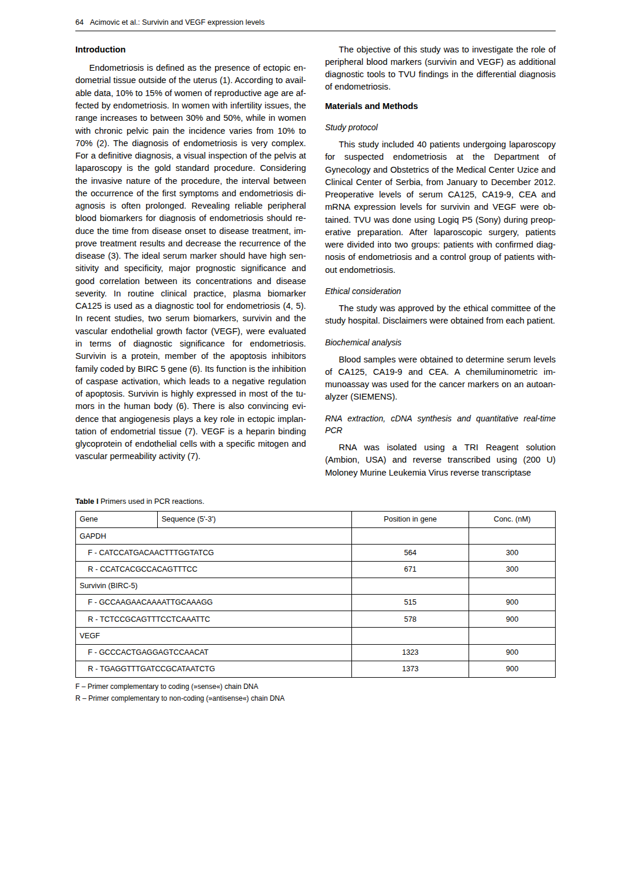64 Acimovic et al.: Survivin and VEGF expression levels
Introduction
Endometriosis is defined as the presence of ectopic endometrial tissue outside of the uterus (1). According to available data, 10% to 15% of women of reproductive age are affected by endometriosis. In women with infertility issues, the range increases to between 30% and 50%, while in women with chronic pelvic pain the incidence varies from 10% to 70% (2). The diagnosis of endometriosis is very complex. For a definitive diagnosis, a visual inspection of the pelvis at laparoscopy is the gold standard procedure. Considering the invasive nature of the procedure, the interval between the occurrence of the first symptoms and endometriosis diagnosis is often prolonged. Revealing reliable peripheral blood biomarkers for diagnosis of endometriosis should reduce the time from disease onset to disease treatment, improve treatment results and decrease the recurrence of the disease (3). The ideal serum marker should have high sensitivity and specificity, major prognostic significance and good correlation between its concentrations and disease severity. In routine clinical practice, plasma biomarker CA125 is used as a diagnostic tool for endometriosis (4, 5). In recent studies, two serum biomarkers, survivin and the vascular endothelial growth factor (VEGF), were evaluated in terms of diagnostic significance for endometriosis. Survivin is a protein, member of the apoptosis inhibitors family coded by BIRC 5 gene (6). Its function is the inhibition of caspase activation, which leads to a negative regulation of apoptosis. Survivin is highly expressed in most of the tumors in the human body (6). There is also convincing evidence that angiogenesis plays a key role in ectopic implantation of endometrial tissue (7). VEGF is a heparin binding glycoprotein of endothelial cells with a specific mitogen and vascular permeability activity (7).
The objective of this study was to investigate the role of peripheral blood markers (survivin and VEGF) as additional diagnostic tools to TVU findings in the differential diagnosis of endometriosis.
Materials and Methods
Study protocol
This study included 40 patients undergoing laparoscopy for suspected endometriosis at the Department of Gynecology and Obstetrics of the Medical Center Uzice and Clinical Center of Serbia, from January to December 2012. Preoperative levels of serum CA125, CA19-9, CEA and mRNA expression levels for survivin and VEGF were obtained. TVU was done using Logiq P5 (Sony) during preoperative preparation. After laparoscopic surgery, patients were divided into two groups: patients with confirmed diagnosis of endometriosis and a control group of patients without endometriosis.
Ethical consideration
The study was approved by the ethical committee of the study hospital. Disclaimers were obtained from each patient.
Biochemical analysis
Blood samples were obtained to determine serum levels of CA125, CA19-9 and CEA. A chemiluminometric immunoassay was used for the cancer markers on an autoanalyzer (SIEMENS).
RNA extraction, cDNA synthesis and quantitative real-time PCR
RNA was isolated using a TRI Reagent solution (Ambion, USA) and reverse transcribed using (200 U) Moloney Murine Leukemia Virus reverse transcriptase
Table I Primers used in PCR reactions.
| Gene | Sequence (5'-3') | Position in gene | Conc. (nM) |
| --- | --- | --- | --- |
| GAPDH | | |
| F - CATCCATGACAACTTTGGTATCG | 564 | 300 |
| R - CCATCACGCCACAGTTTCC | 671 | 300 |
| Survivin (BIRC-5) | | |
| F - GCCAAGAACAAAATTGCAAAGG | 515 | 900 |
| R - TCTCCGCAGTTTCCTCAAATTC | 578 | 900 |
| VEGF | | |
| F - GCCCACTGAGGAGTCCAACAT | 1323 | 900 |
| R - TGAGGTTTGATCCGCATAATCTG | 1373 | 900 |
F – Primer complementary to coding (»sense«) chain DNA
R – Primer complementary to non-coding (»antisense«) chain DNA